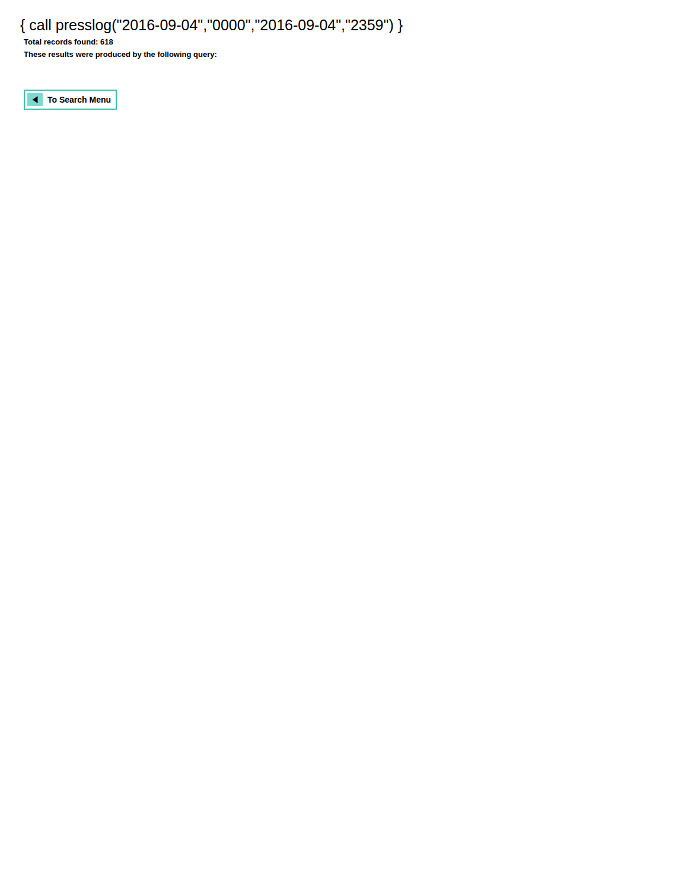{ call presslog("2016-09-04","0000","2016-09-04","2359") }
Total records found: 618
These results were produced by the following query:
To Search Menu